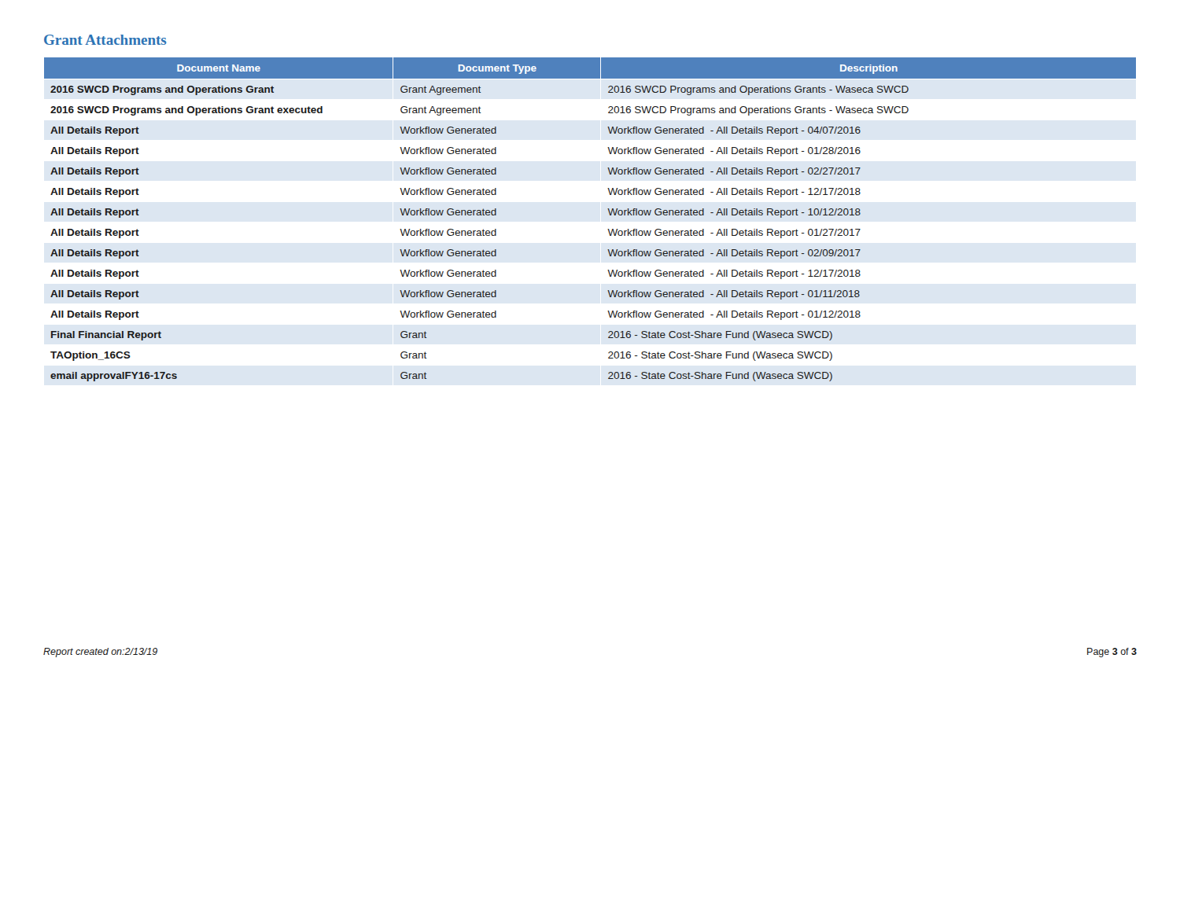Grant Attachments
| Document Name | Document Type | Description |
| --- | --- | --- |
| 2016 SWCD Programs and Operations Grant | Grant Agreement | 2016 SWCD Programs and Operations Grants - Waseca SWCD |
| 2016 SWCD Programs and Operations Grant executed | Grant Agreement | 2016 SWCD Programs and Operations Grants - Waseca SWCD |
| All Details Report | Workflow Generated | Workflow Generated - All Details Report - 04/07/2016 |
| All Details Report | Workflow Generated | Workflow Generated - All Details Report - 01/28/2016 |
| All Details Report | Workflow Generated | Workflow Generated - All Details Report - 02/27/2017 |
| All Details Report | Workflow Generated | Workflow Generated - All Details Report - 12/17/2018 |
| All Details Report | Workflow Generated | Workflow Generated - All Details Report - 10/12/2018 |
| All Details Report | Workflow Generated | Workflow Generated - All Details Report - 01/27/2017 |
| All Details Report | Workflow Generated | Workflow Generated - All Details Report - 02/09/2017 |
| All Details Report | Workflow Generated | Workflow Generated - All Details Report - 12/17/2018 |
| All Details Report | Workflow Generated | Workflow Generated - All Details Report - 01/11/2018 |
| All Details Report | Workflow Generated | Workflow Generated - All Details Report - 01/12/2018 |
| Final Financial Report | Grant | 2016 - State Cost-Share Fund (Waseca SWCD) |
| TAOption_16CS | Grant | 2016 - State Cost-Share Fund (Waseca SWCD) |
| email approvalFY16-17cs | Grant | 2016 - State Cost-Share Fund (Waseca SWCD) |
Report created on:2/13/19 Page 3 of 3